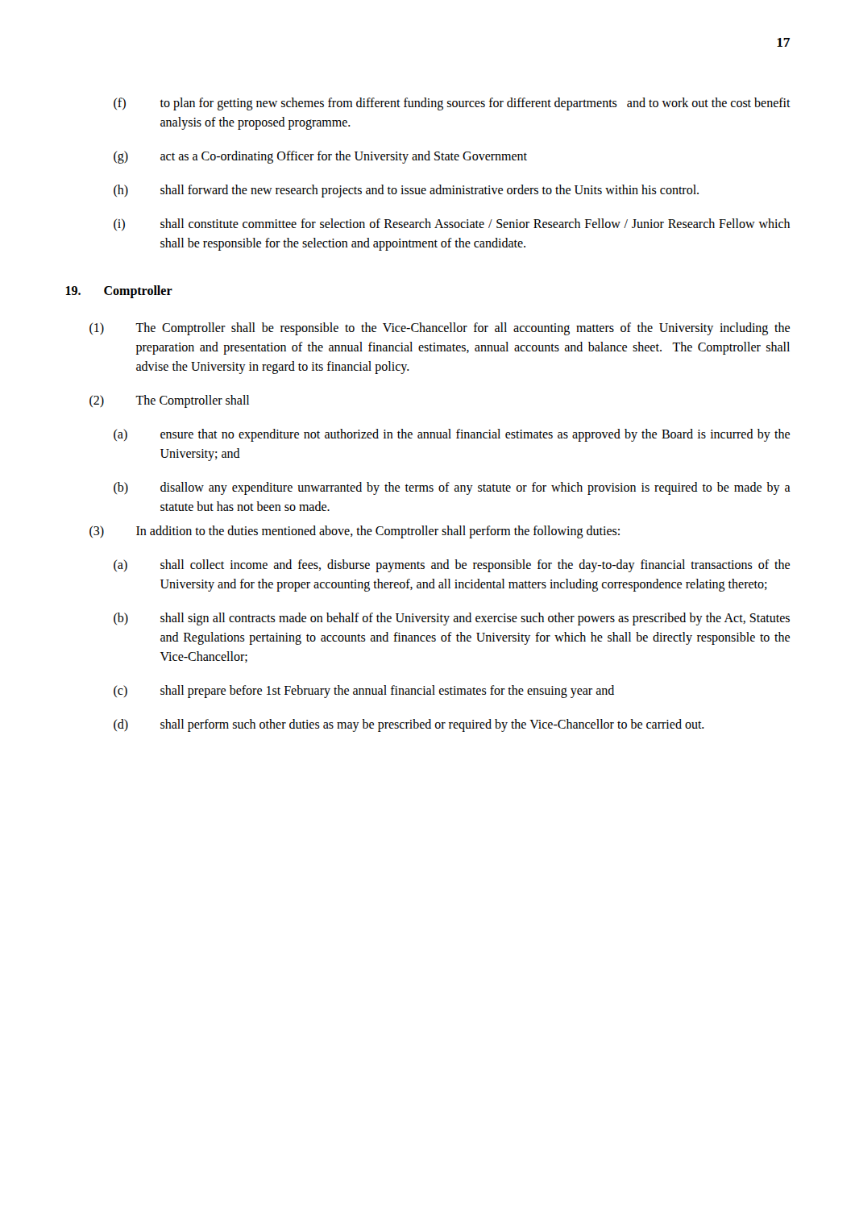17
(f) to plan for getting new schemes from different funding sources for different departments and to work out the cost benefit analysis of the proposed programme.
(g) act as a Co-ordinating Officer for the University and State Government
(h) shall forward the new research projects and to issue administrative orders to the Units within his control.
(i) shall constitute committee for selection of Research Associate / Senior Research Fellow / Junior Research Fellow which shall be responsible for the selection and appointment of the candidate.
19. Comptroller
(1) The Comptroller shall be responsible to the Vice-Chancellor for all accounting matters of the University including the preparation and presentation of the annual financial estimates, annual accounts and balance sheet. The Comptroller shall advise the University in regard to its financial policy.
(2) The Comptroller shall
(a) ensure that no expenditure not authorized in the annual financial estimates as approved by the Board is incurred by the University; and
(b) disallow any expenditure unwarranted by the terms of any statute or for which provision is required to be made by a statute but has not been so made.
(3) In addition to the duties mentioned above, the Comptroller shall perform the following duties:
(a) shall collect income and fees, disburse payments and be responsible for the day-to-day financial transactions of the University and for the proper accounting thereof, and all incidental matters including correspondence relating thereto;
(b) shall sign all contracts made on behalf of the University and exercise such other powers as prescribed by the Act, Statutes and Regulations pertaining to accounts and finances of the University for which he shall be directly responsible to the Vice-Chancellor;
(c) shall prepare before 1st February the annual financial estimates for the ensuing year and
(d) shall perform such other duties as may be prescribed or required by the Vice-Chancellor to be carried out.